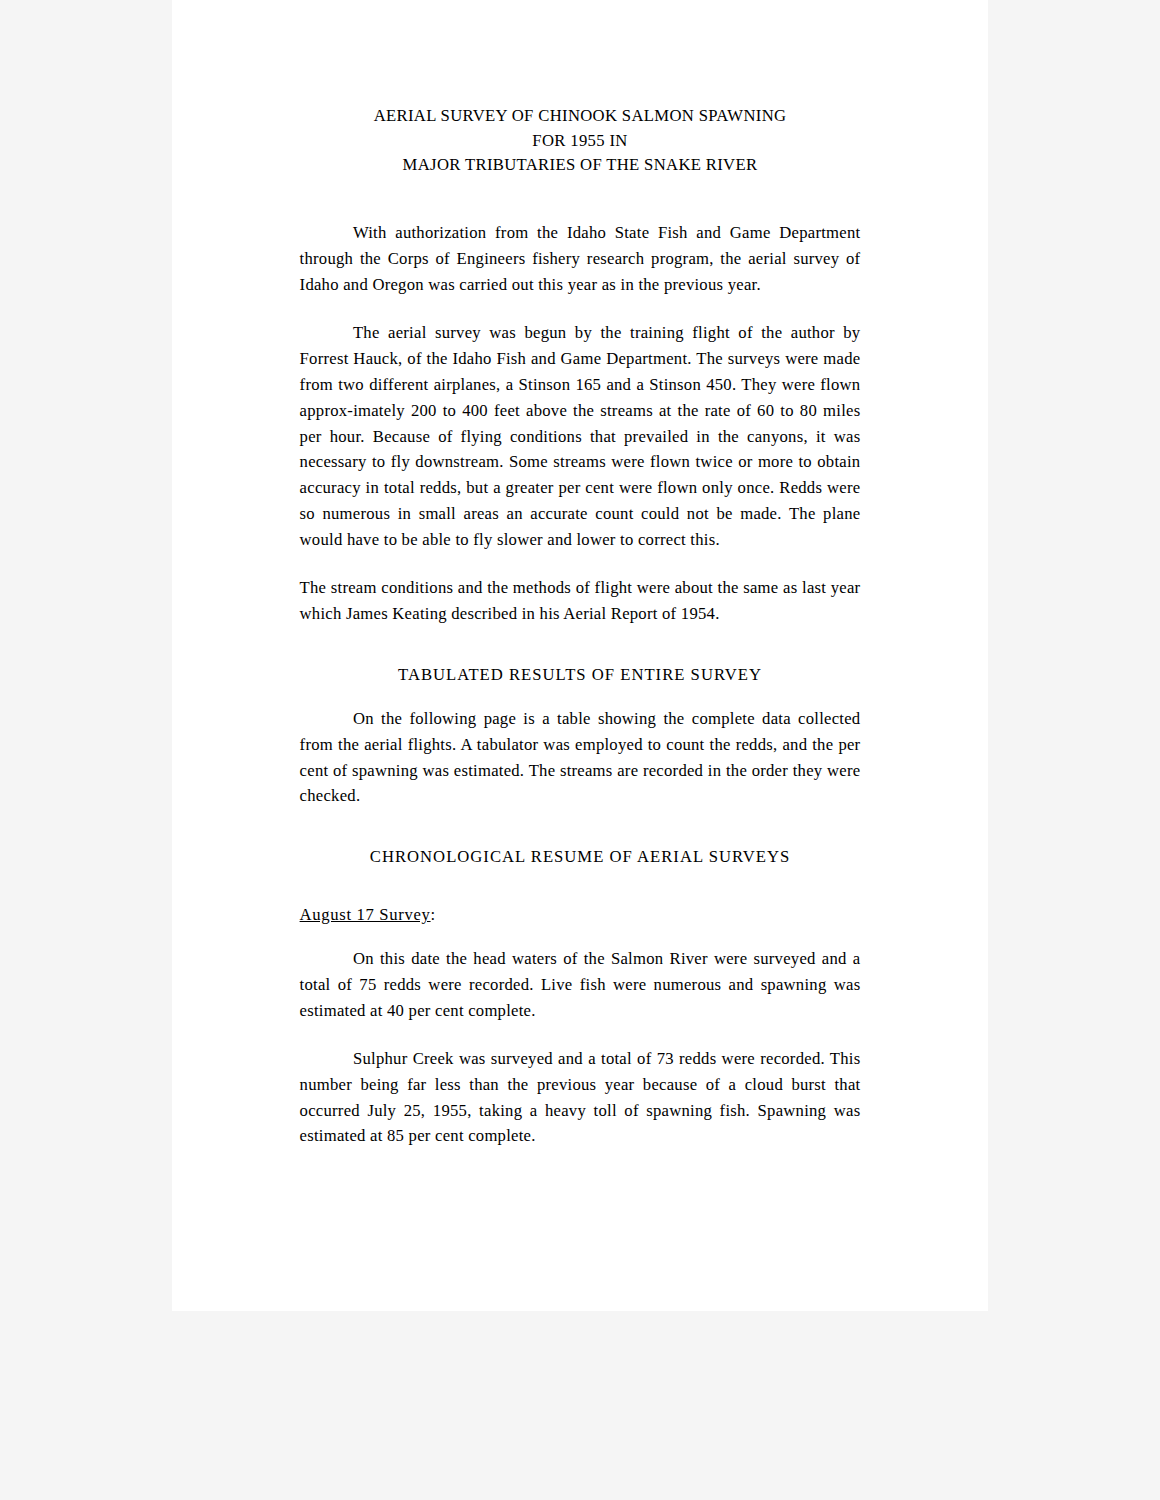Aerial Survey of Chinook Salmon Spawning
for 1955 in
Major Tributaries of the Snake River
With authorization from the Idaho State Fish and Game Department through the Corps of Engineers fishery research program, the aerial survey of Idaho and Oregon was carried out this year as in the previous year.
The aerial survey was begun by the training flight of the author by Forrest Hauck, of the Idaho Fish and Game Department. The surveys were made from two different airplanes, a Stinson 165 and a Stinson 450. They were flown approx-imately 200 to 400 feet above the streams at the rate of 60 to 80 miles per hour. Because of flying conditions that prevailed in the canyons, it was necessary to fly downstream. Some streams were flown twice or more to obtain accuracy in total redds, but a greater per cent were flown only once. Redds were so numerous in small areas an accurate count could not be made. The plane would have to be able to fly slower and lower to correct this.
The stream conditions and the methods of flight were about the same as last year which James Keating described in his Aerial Report of 1954.
Tabulated Results of Entire Survey
On the following page is a table showing the complete data collected from the aerial flights. A tabulator was employed to count the redds, and the per cent of spawning was estimated. The streams are recorded in the order they were checked.
Chronological Resume of Aerial Surveys
August 17 Survey:
On this date the head waters of the Salmon River were surveyed and a total of 75 redds were recorded. Live fish were numerous and spawning was estimated at 40 per cent complete.
Sulphur Creek was surveyed and a total of 73 redds were recorded. This number being far less than the previous year because of a cloud burst that occurred July 25, 1955, taking a heavy toll of spawning fish. Spawning was estimated at 85 per cent complete.